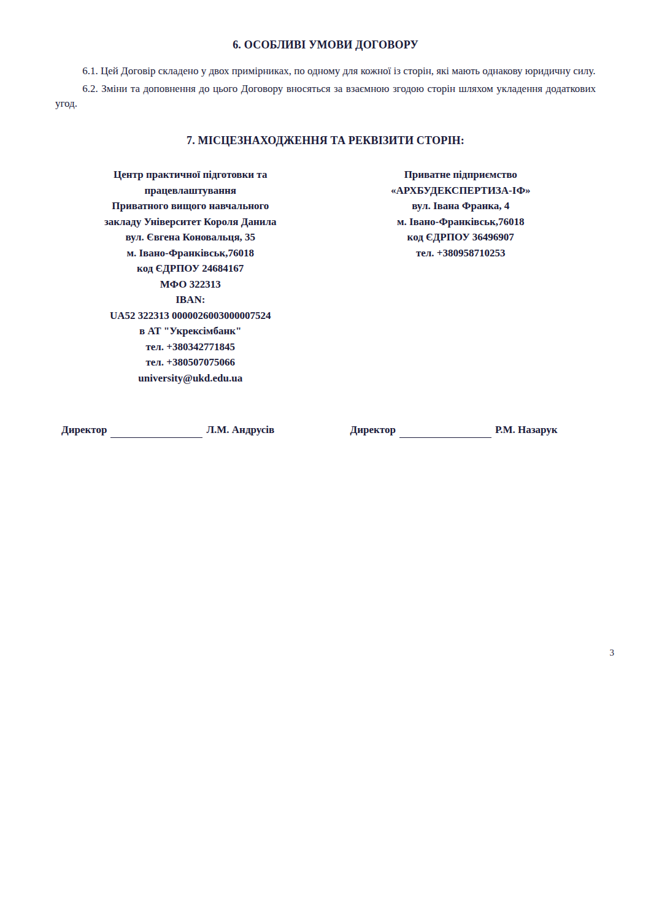6. ОСОБЛИВІ УМОВИ ДОГОВОРУ
6.1. Цей Договір складено у двох примірниках, по одному для кожної із сторін, які мають однакову юридичну силу.
6.2. Зміни та доповнення до цього Договору вносяться за взаємною згодою сторін шляхом укладення додаткових угод.
7. МІСЦЕЗНАХОДЖЕННЯ ТА РЕКВІЗИТИ СТОРІН:
| Центр практичної підготовки та працевлаштування Приватного вищого навчального закладу Університет Короля Данила вул. Євгена Коновальця, 35 м. Івано-Франківськ,76018 код ЄДРПОУ 24684167 МФО 322313 IBAN: UA52 322313 0000026003000007524 в АТ "Укрексімбанк" тел. +380342771845 тел. +380507075066 university@ukd.edu.ua | Приватне підприємство «АРХБУДЕКСПЕРТИЗА-ІФ» вул. Івана Франка, 4 м. Івано-Франківськ,76018 код ЄДРПОУ 36496907 тел. +380958710253 |
Директор Л.М. Андрусів
Директор Р.М. Назарук
3